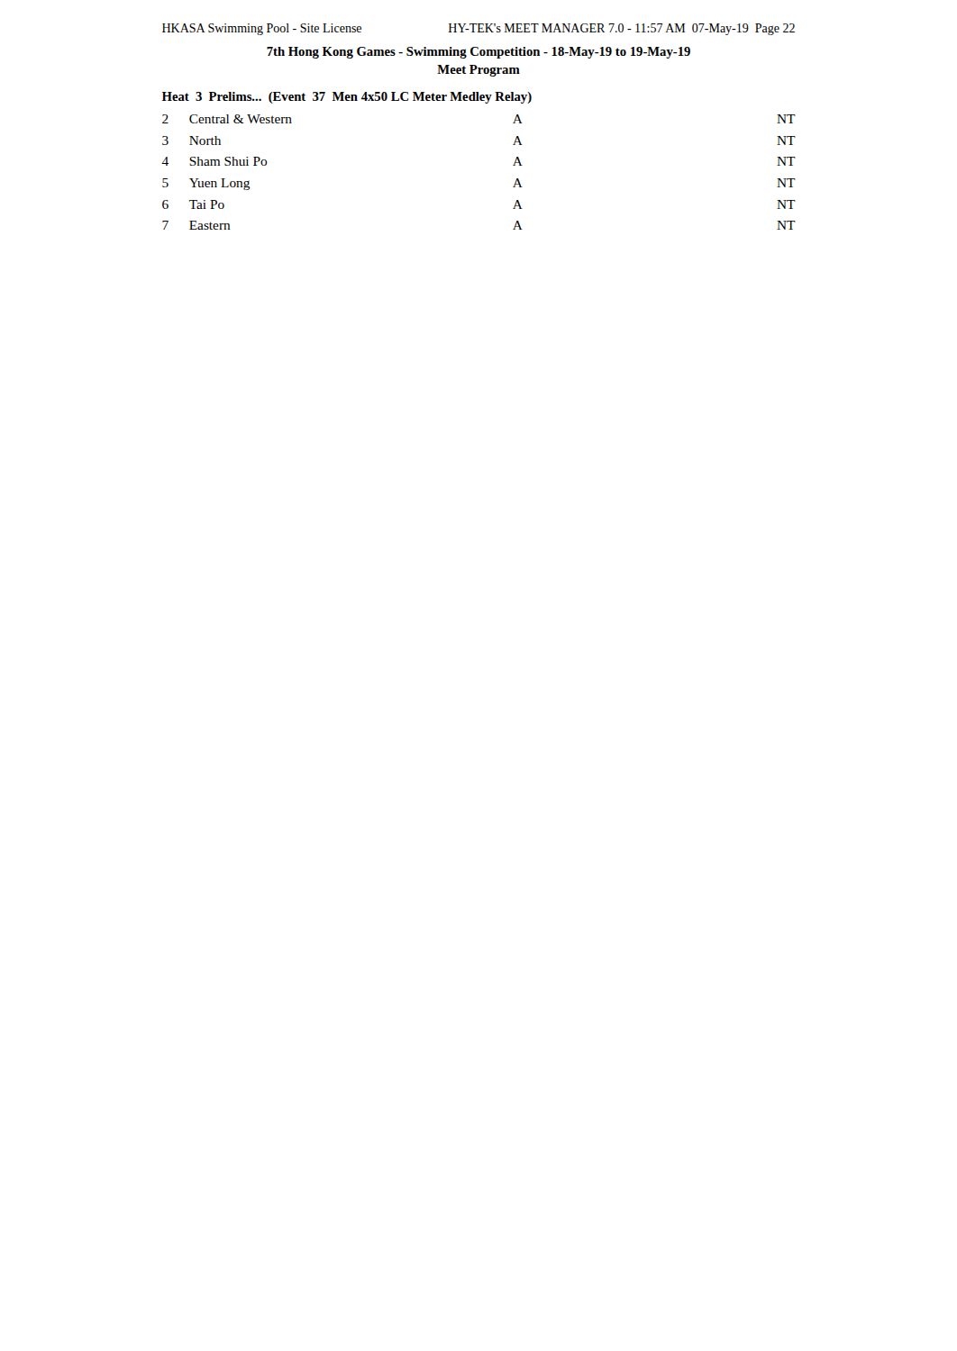HKASA Swimming Pool - Site License
HY-TEK's MEET MANAGER 7.0 - 11:57 AM 07-May-19 Page 22
7th Hong Kong Games - Swimming Competition - 18-May-19 to 19-May-19
Meet Program
Heat 3 Prelims... (Event 37 Men 4x50 LC Meter Medley Relay)
| 2 | Central & Western | A | NT |
| 3 | North | A | NT |
| 4 | Sham Shui Po | A | NT |
| 5 | Yuen Long | A | NT |
| 6 | Tai Po | A | NT |
| 7 | Eastern | A | NT |